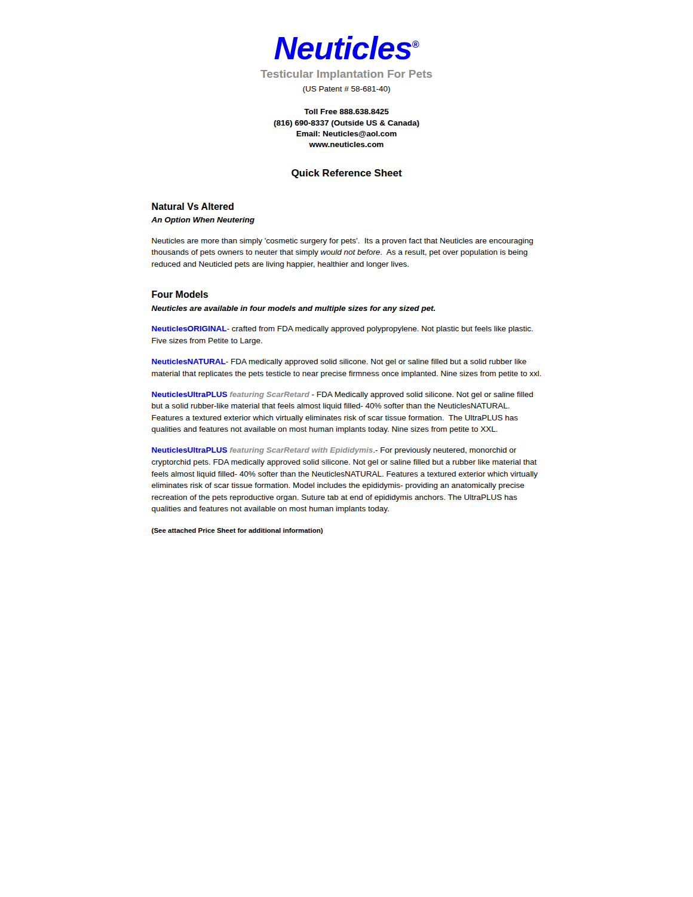Neuticles®
Testicular Implantation For Pets
(US Patent # 58-681-40)
Toll Free 888.638.8425
(816) 690-8337 (Outside US & Canada)
Email: Neuticles@aol.com
www.neuticles.com
Quick Reference Sheet
Natural Vs Altered
An Option When Neutering
Neuticles are more than simply 'cosmetic surgery for pets'. Its a proven fact that Neuticles are encouraging thousands of pets owners to neuter that simply would not before. As a result, pet over population is being reduced and Neuticled pets are living happier, healthier and longer lives.
Four Models
Neuticles are available in four models and multiple sizes for any sized pet.
NeuticlesORIGINAL- crafted from FDA medically approved polypropylene. Not plastic but feels like plastic. Five sizes from Petite to Large.
NeuticlesNATURAL- FDA medically approved solid silicone. Not gel or saline filled but a solid rubber like material that replicates the pets testicle to near precise firmness once implanted. Nine sizes from petite to xxl.
NeuticlesUltraPLUS featuring ScarRetard - FDA Medically approved solid silicone. Not gel or saline filled but a solid rubber-like material that feels almost liquid filled- 40% softer than the NeuticlesNATURAL. Features a textured exterior which virtually eliminates risk of scar tissue formation. The UltraPLUS has qualities and features not available on most human implants today. Nine sizes from petite to XXL.
NeuticlesUltraPLUS featuring ScarRetard with Epididymis.- For previously neutered, monorchid or cryptorchid pets. FDA medically approved solid silicone. Not gel or saline filled but a rubber like material that feels almost liquid filled- 40% softer than the NeuticlesNATURAL. Features a textured exterior which virtually eliminates risk of scar tissue formation. Model includes the epididymis- providing an anatomically precise recreation of the pets reproductive organ. Suture tab at end of epididymis anchors. The UltraPLUS has qualities and features not available on most human implants today.
(See attached Price Sheet for additional information)